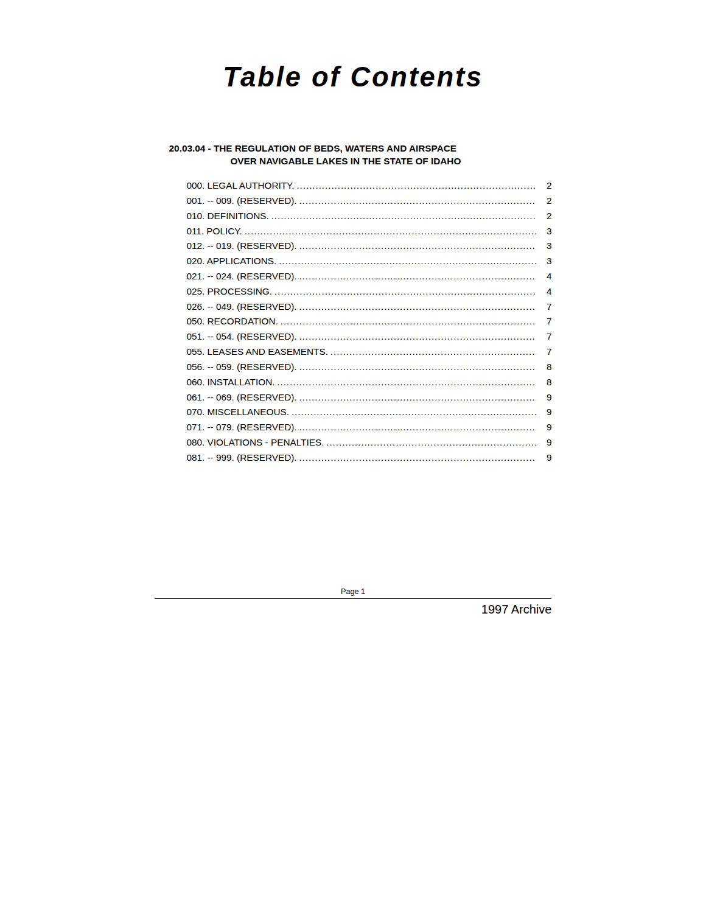Table of Contents
20.03.04 - THE REGULATION OF BEDS, WATERS AND AIRSPACE OVER NAVIGABLE LAKES IN THE STATE OF IDAHO
000. LEGAL AUTHORITY........................................................................................ 2
001. -- 009. (RESERVED)........................................................................................ 2
010. DEFINITIONS.................................................................................................. 2
011. POLICY............................................................................................................ 3
012. -- 019. (RESERVED)........................................................................................ 3
020. APPLICATIONS.............................................................................................. 3
021. -- 024. (RESERVED)........................................................................................ 4
025. PROCESSING.................................................................................................. 4
026. -- 049. (RESERVED)........................................................................................ 7
050. RECORDATION.............................................................................................. 7
051. -- 054. (RESERVED)........................................................................................ 7
055. LEASES AND EASEMENTS.......................................................................... 7
056. -- 059. (RESERVED)........................................................................................ 8
060. INSTALLATION............................................................................................... 8
061. -- 069. (RESERVED)........................................................................................ 9
070. MISCELLANEOUS.......................................................................................... 9
071. -- 079. (RESERVED)........................................................................................ 9
080. VIOLATIONS - PENALTIES............................................................................ 9
081. -- 999. (RESERVED)........................................................................................ 9
Page 1
1997 Archive